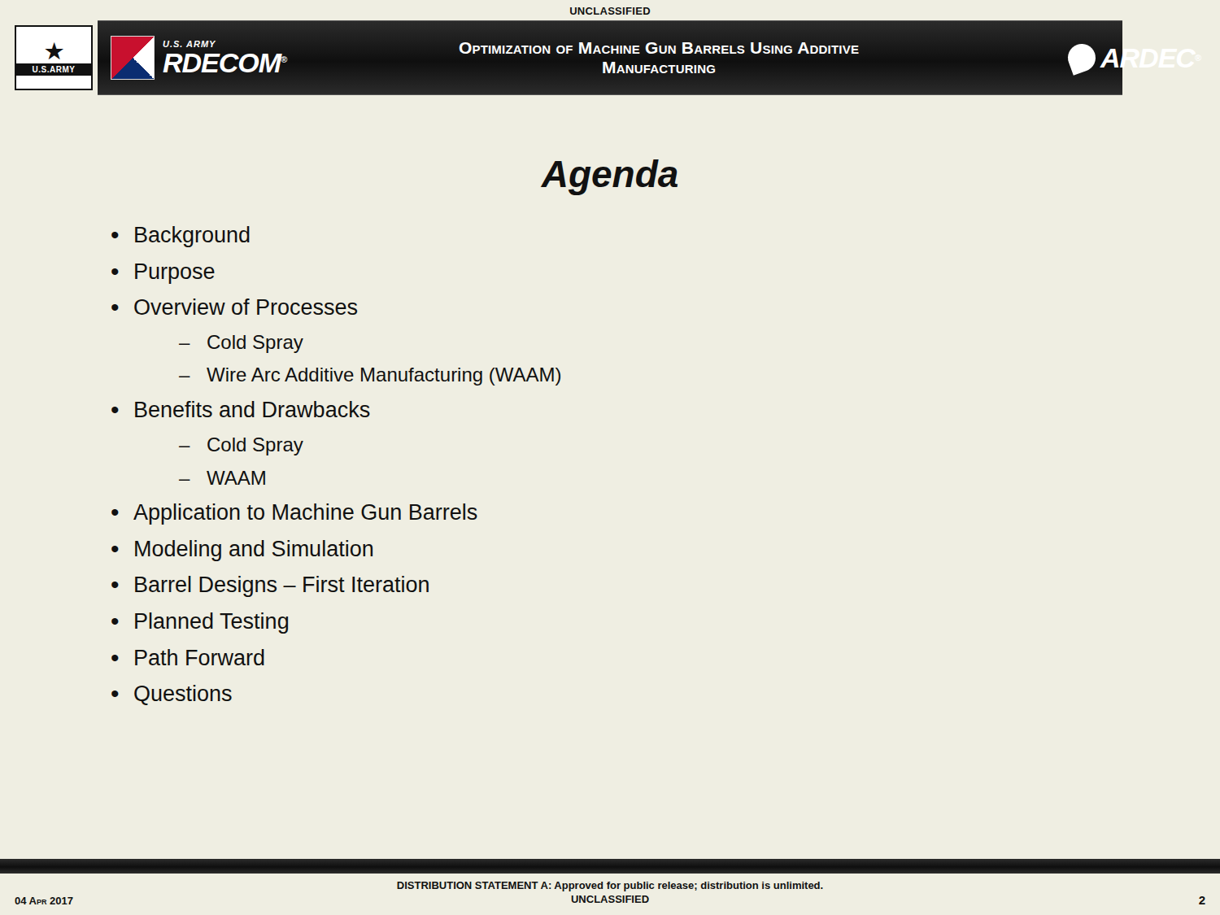UNCLASSIFIED
★
U.S.ARMY
U.S. ARMY RDECOM®
OPTIMIZATION OF MACHINE GUN BARRELS USING ADDITIVE
MANUFACTURING
ARDEC®
Agenda
Background
Purpose
Overview of Processes
Cold Spray
Wire Arc Additive Manufacturing (WAAM)
Benefits and Drawbacks
Cold Spray
WAAM
Application to Machine Gun Barrels
Modeling and Simulation
Barrel Designs – First Iteration
Planned Testing
Path Forward
Questions
DISTRIBUTION STATEMENT A: Approved for public release; distribution is unlimited.
UNCLASSIFIED
04 APR 2017
2